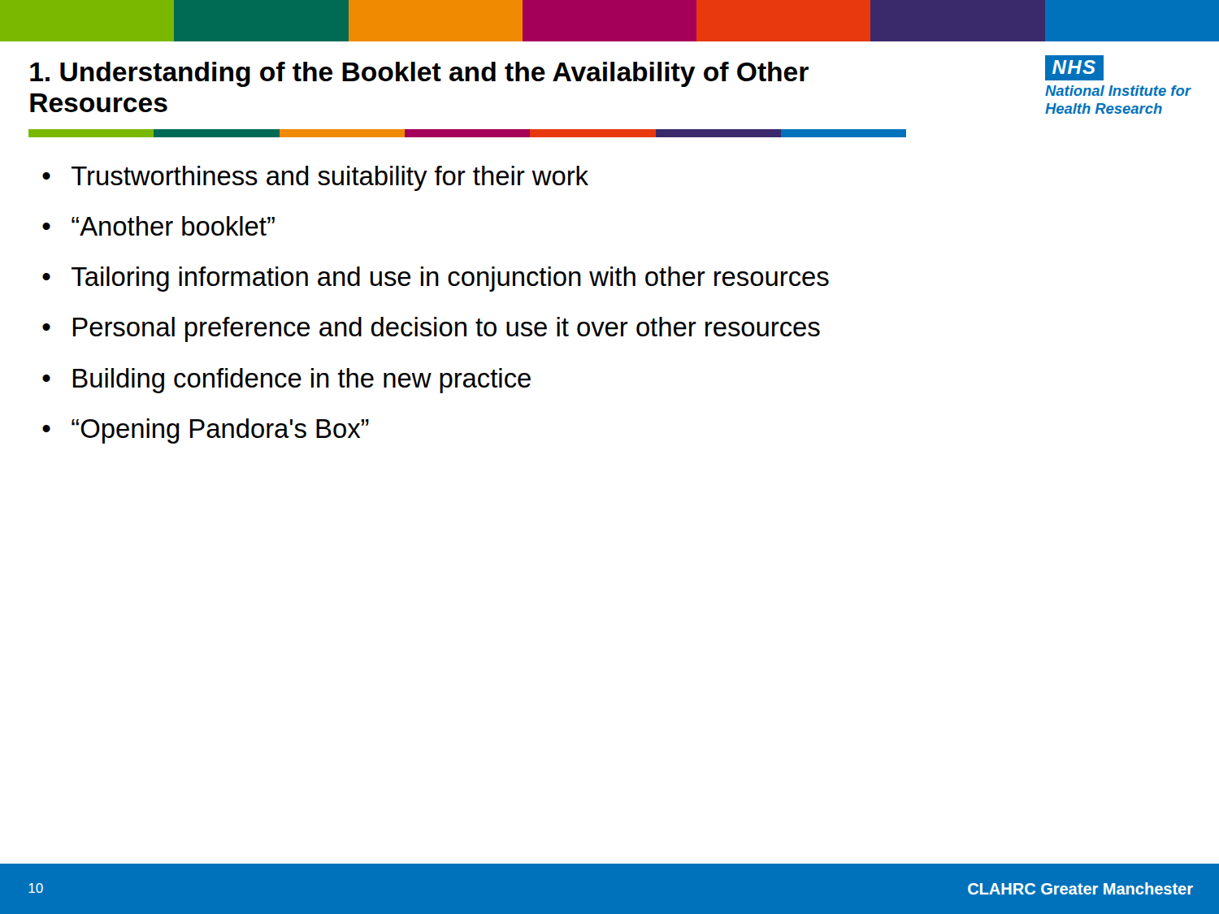NHS
National Institute for Health Research
1. Understanding of the Booklet and the Availability of Other Resources
Trustworthiness and suitability for their work
“Another booklet”
Tailoring information and use in conjunction with other resources
Personal preference and decision to use it over other resources
Building confidence in the new practice
“Opening Pandora's Box”
10 CLAHRC Greater Manchester